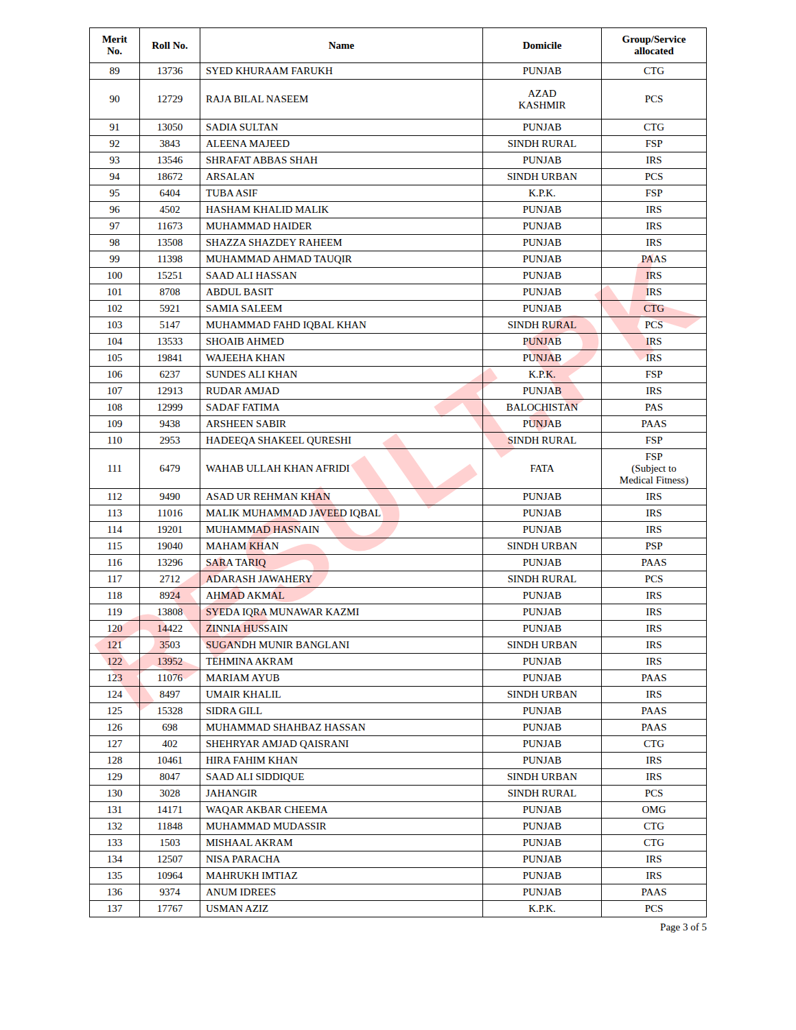RESULT.PK
| Merit No. | Roll No. | Name | Domicile | Group/Service allocated |
| --- | --- | --- | --- | --- |
| 89 | 13736 | SYED KHURAAM FARUKH | PUNJAB | CTG |
| 90 | 12729 | RAJA BILAL NASEEM | AZAD KASHMIR | PCS |
| 91 | 13050 | SADIA SULTAN | PUNJAB | CTG |
| 92 | 3843 | ALEENA MAJEED | SINDH RURAL | FSP |
| 93 | 13546 | SHRAFAT ABBAS SHAH | PUNJAB | IRS |
| 94 | 18672 | ARSALAN | SINDH URBAN | PCS |
| 95 | 6404 | TUBA ASIF | K.P.K. | FSP |
| 96 | 4502 | HASHAM KHALID MALIK | PUNJAB | IRS |
| 97 | 11673 | MUHAMMAD HAIDER | PUNJAB | IRS |
| 98 | 13508 | SHAZZA SHAZDEY RAHEEM | PUNJAB | IRS |
| 99 | 11398 | MUHAMMAD AHMAD TAUQIR | PUNJAB | PAAS |
| 100 | 15251 | SAAD ALI HASSAN | PUNJAB | IRS |
| 101 | 8708 | ABDUL BASIT | PUNJAB | IRS |
| 102 | 5921 | SAMIA SALEEM | PUNJAB | CTG |
| 103 | 5147 | MUHAMMAD FAHD IQBAL KHAN | SINDH RURAL | PCS |
| 104 | 13533 | SHOAIB AHMED | PUNJAB | IRS |
| 105 | 19841 | WAJEEHA KHAN | PUNJAB | IRS |
| 106 | 6237 | SUNDES ALI KHAN | K.P.K. | FSP |
| 107 | 12913 | RUDAR AMJAD | PUNJAB | IRS |
| 108 | 12999 | SADAF FATIMA | BALOCHISTAN | PAS |
| 109 | 9438 | ARSHEEN SABIR | PUNJAB | PAAS |
| 110 | 2953 | HADEEQA SHAKEEL QURESHI | SINDH RURAL | FSP |
| 111 | 6479 | WAHAB ULLAH KHAN AFRIDI | FATA | FSP (Subject to Medical Fitness) |
| 112 | 9490 | ASAD UR REHMAN KHAN | PUNJAB | IRS |
| 113 | 11016 | MALIK MUHAMMAD JAVEED IQBAL | PUNJAB | IRS |
| 114 | 19201 | MUHAMMAD HASNAIN | PUNJAB | IRS |
| 115 | 19040 | MAHAM KHAN | SINDH URBAN | PSP |
| 116 | 13296 | SARA TARIQ | PUNJAB | PAAS |
| 117 | 2712 | ADARASH JAWAHERY | SINDH RURAL | PCS |
| 118 | 8924 | AHMAD AKMAL | PUNJAB | IRS |
| 119 | 13808 | SYEDA IQRA MUNAWAR KAZMI | PUNJAB | IRS |
| 120 | 14422 | ZINNIA HUSSAIN | PUNJAB | IRS |
| 121 | 3503 | SUGANDH MUNIR BANGLANI | SINDH URBAN | IRS |
| 122 | 13952 | TEHMINA AKRAM | PUNJAB | IRS |
| 123 | 11076 | MARIAM AYUB | PUNJAB | PAAS |
| 124 | 8497 | UMAIR KHALIL | SINDH URBAN | IRS |
| 125 | 15328 | SIDRA GILL | PUNJAB | PAAS |
| 126 | 698 | MUHAMMAD SHAHBAZ HASSAN | PUNJAB | PAAS |
| 127 | 402 | SHEHRYAR AMJAD QAISRANI | PUNJAB | CTG |
| 128 | 10461 | HIRA FAHIM KHAN | PUNJAB | IRS |
| 129 | 8047 | SAAD ALI SIDDIQUE | SINDH URBAN | IRS |
| 130 | 3028 | JAHANGIR | SINDH RURAL | PCS |
| 131 | 14171 | WAQAR AKBAR CHEEMA | PUNJAB | OMG |
| 132 | 11848 | MUHAMMAD MUDASSIR | PUNJAB | CTG |
| 133 | 1503 | MISHAAL AKRAM | PUNJAB | CTG |
| 134 | 12507 | NISA PARACHA | PUNJAB | IRS |
| 135 | 10964 | MAHRUKH IMTIAZ | PUNJAB | IRS |
| 136 | 9374 | ANUM IDREES | PUNJAB | PAAS |
| 137 | 17767 | USMAN AZIZ | K.P.K. | PCS |
Page 3 of 5